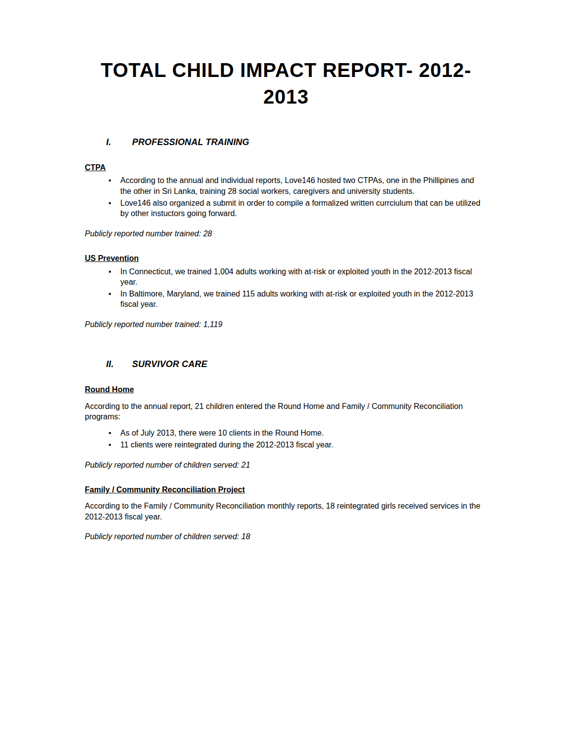Total Child Impact Report- 2012-2013
I. PROFESSIONAL TRAINING
CTPA
According to the annual and individual reports, Love146 hosted two CTPAs, one in the Phillipines and the other in Sri Lanka, training 28 social workers, caregivers and university students.
Love146 also organized a submit in order to compile a formalized written currciulum that can be utilized by other instuctors going forward.
Publicly reported number trained: 28
US Prevention
In Connecticut, we trained 1,004 adults working with at-risk or exploited youth in the 2012-2013 fiscal year.
In Baltimore, Maryland, we trained 115 adults working with at-risk or exploited youth in the 2012-2013 fiscal year.
Publicly reported number trained: 1,119
II. SURVIVOR CARE
Round Home
According to the annual report, 21 children entered the Round Home and Family / Community Reconciliation programs:
As of July 2013, there were 10 clients in the Round Home.
11 clients were reintegrated during the 2012-2013 fiscal year.
Publicly reported number of children served: 21
Family / Community Reconciliation Project
According to the Family / Community Reconciliation monthly reports, 18 reintegrated girls received services in the 2012-2013 fiscal year.
Publicly reported number of children served: 18